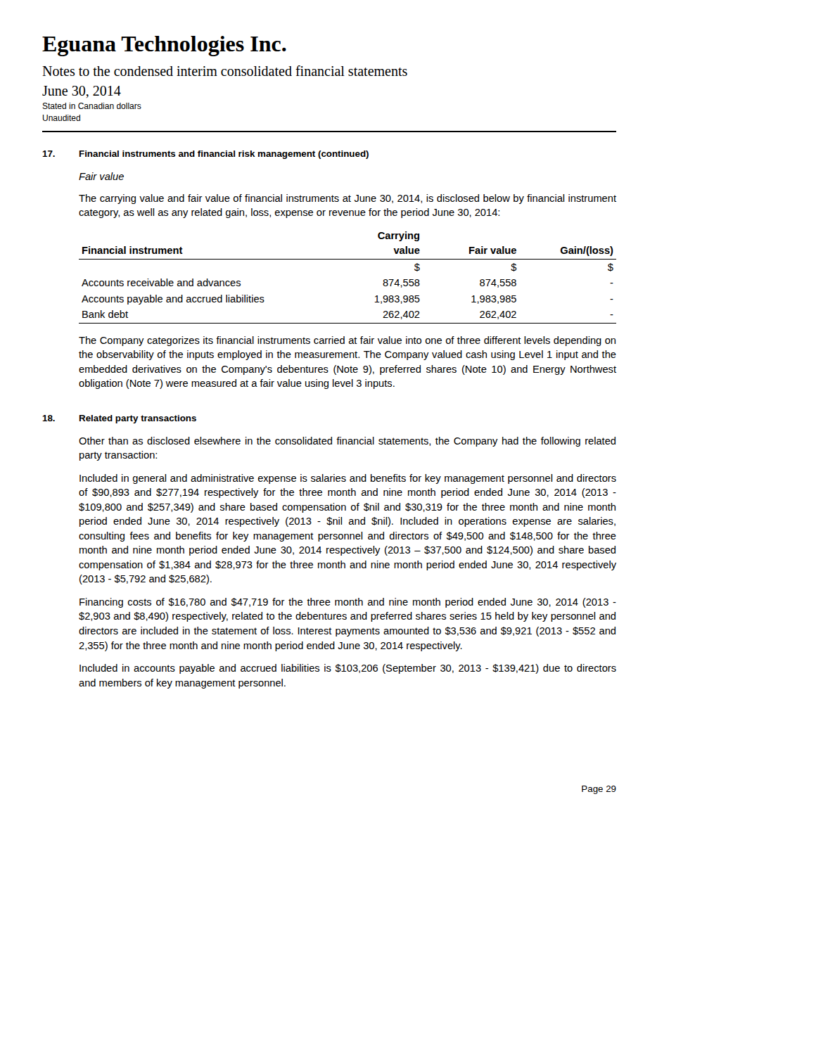Eguana Technologies Inc.
Notes to the condensed interim consolidated financial statements
June 30, 2014
Stated in Canadian dollars
Unaudited
17.
Financial instruments and financial risk management (continued)
Fair value
The carrying value and fair value of financial instruments at June 30, 2014, is disclosed below by financial instrument category, as well as any related gain, loss, expense or revenue for the period June 30, 2014:
| | Carrying | | |
| --- | --- | --- | --- |
| Financial instrument | value | Fair value | Gain/(loss) |
| | $ | $ | $ |
| Accounts receivable and advances | 874,558 | 874,558 | - |
| Accounts payable and accrued liabilities | 1,983,985 | 1,983,985 | - |
| Bank debt | 262,402 | 262,402 | - |
The Company categorizes its financial instruments carried at fair value into one of three different levels depending on the observability of the inputs employed in the measurement. The Company valued cash using Level 1 input and the embedded derivatives on the Company's debentures (Note 9), preferred shares (Note 10) and Energy Northwest obligation (Note 7) were measured at a fair value using level 3 inputs.
18.
Related party transactions
Other than as disclosed elsewhere in the consolidated financial statements, the Company had the following related party transaction:
Included in general and administrative expense is salaries and benefits for key management personnel and directors of $90,893 and $277,194 respectively for the three month and nine month period ended June 30, 2014 (2013 - $109,800 and $257,349) and share based compensation of $nil and $30,319 for the three month and nine month period ended June 30, 2014 respectively (2013 - $nil and $nil). Included in operations expense are salaries, consulting fees and benefits for key management personnel and directors of $49,500 and $148,500 for the three month and nine month period ended June 30, 2014 respectively (2013 – $37,500 and $124,500) and share based compensation of $1,384 and $28,973 for the three month and nine month period ended June 30, 2014 respectively (2013 - $5,792 and $25,682).
Financing costs of $16,780 and $47,719 for the three month and nine month period ended June 30, 2014 (2013 - $2,903 and $8,490) respectively, related to the debentures and preferred shares series 15 held by key personnel and directors are included in the statement of loss. Interest payments amounted to $3,536 and $9,921 (2013 - $552 and 2,355) for the three month and nine month period ended June 30, 2014 respectively.
Included in accounts payable and accrued liabilities is $103,206 (September 30, 2013 - $139,421) due to directors and members of key management personnel.
Page 29